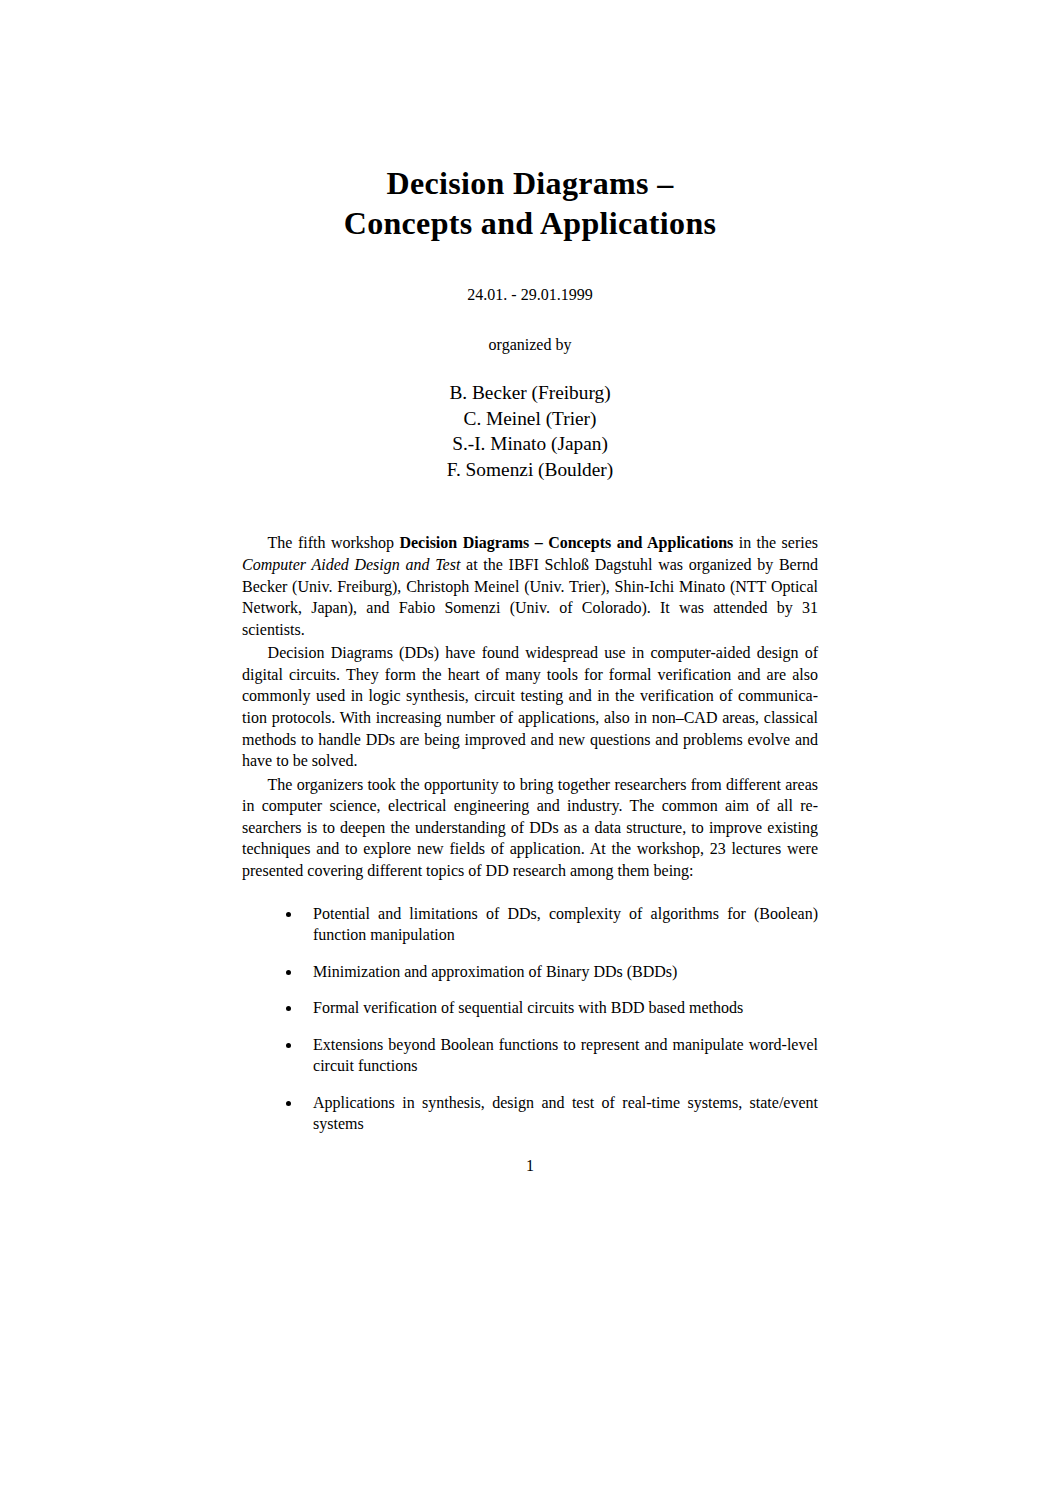Decision Diagrams –
Concepts and Applications
24.01. - 29.01.1999
organized by
B. Becker (Freiburg)
C. Meinel (Trier)
S.-I. Minato (Japan)
F. Somenzi (Boulder)
The fifth workshop Decision Diagrams – Concepts and Applications in the series Computer Aided Design and Test at the IBFI Schloß Dagstuhl was organized by Bernd Becker (Univ. Freiburg), Christoph Meinel (Univ. Trier), Shin-Ichi Minato (NTT Optical Network, Japan), and Fabio Somenzi (Univ. of Colorado). It was attended by 31 scientists.
Decision Diagrams (DDs) have found widespread use in computer-aided design of digital circuits. They form the heart of many tools for formal verification and are also commonly used in logic synthesis, circuit testing and in the verification of communication protocols. With increasing number of applications, also in non–CAD areas, classical methods to handle DDs are being improved and new questions and problems evolve and have to be solved.
The organizers took the opportunity to bring together researchers from different areas in computer science, electrical engineering and industry. The common aim of all researchers is to deepen the understanding of DDs as a data structure, to improve existing techniques and to explore new fields of application. At the workshop, 23 lectures were presented covering different topics of DD research among them being:
Potential and limitations of DDs, complexity of algorithms for (Boolean) function manipulation
Minimization and approximation of Binary DDs (BDDs)
Formal verification of sequential circuits with BDD based methods
Extensions beyond Boolean functions to represent and manipulate word-level circuit functions
Applications in synthesis, design and test of real-time systems, state/event systems
1